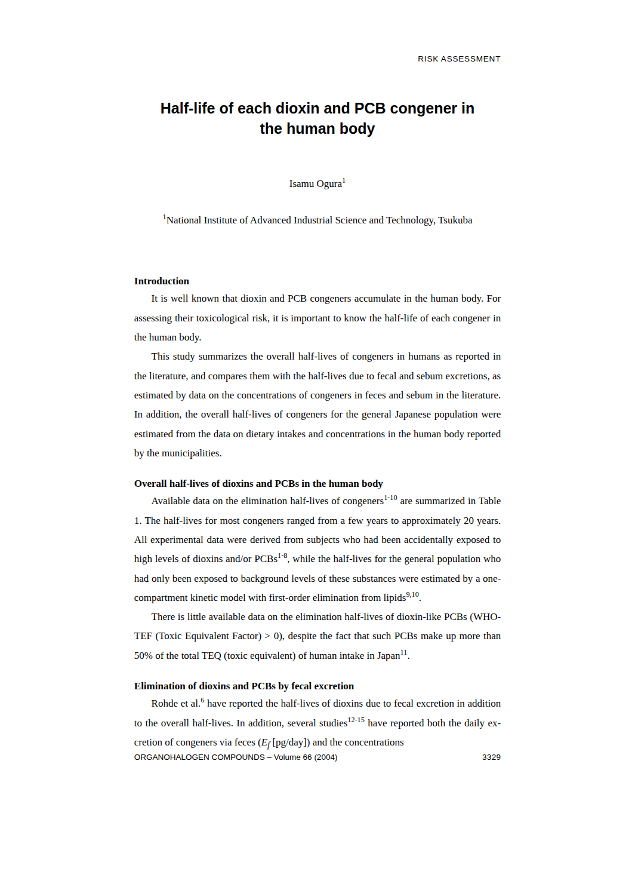RISK ASSESSMENT
Half-life of each dioxin and PCB congener in the human body
Isamu Ogura1
1National Institute of Advanced Industrial Science and Technology, Tsukuba
Introduction
It is well known that dioxin and PCB congeners accumulate in the human body. For assessing their toxicological risk, it is important to know the half-life of each congener in the human body.
This study summarizes the overall half-lives of congeners in humans as reported in the literature, and compares them with the half-lives due to fecal and sebum excretions, as estimated by data on the concentrations of congeners in feces and sebum in the literature. In addition, the overall half-lives of congeners for the general Japanese population were estimated from the data on dietary intakes and concentrations in the human body reported by the municipalities.
Overall half-lives of dioxins and PCBs in the human body
Available data on the elimination half-lives of congeners1-10 are summarized in Table 1. The half-lives for most congeners ranged from a few years to approximately 20 years. All experimental data were derived from subjects who had been accidentally exposed to high levels of dioxins and/or PCBs1-8, while the half-lives for the general population who had only been exposed to background levels of these substances were estimated by a one-compartment kinetic model with first-order elimination from lipids9,10.
There is little available data on the elimination half-lives of dioxin-like PCBs (WHO-TEF (Toxic Equivalent Factor) > 0), despite the fact that such PCBs make up more than 50% of the total TEQ (toxic equivalent) of human intake in Japan11.
Elimination of dioxins and PCBs by fecal excretion
Rohde et al.6 have reported the half-lives of dioxins due to fecal excretion in addition to the overall half-lives. In addition, several studies12-15 have reported both the daily excretion of congeners via feces (Ef [pg/day]) and the concentrations
ORGANOHALOGEN COMPOUNDS – Volume 66 (2004) 3329